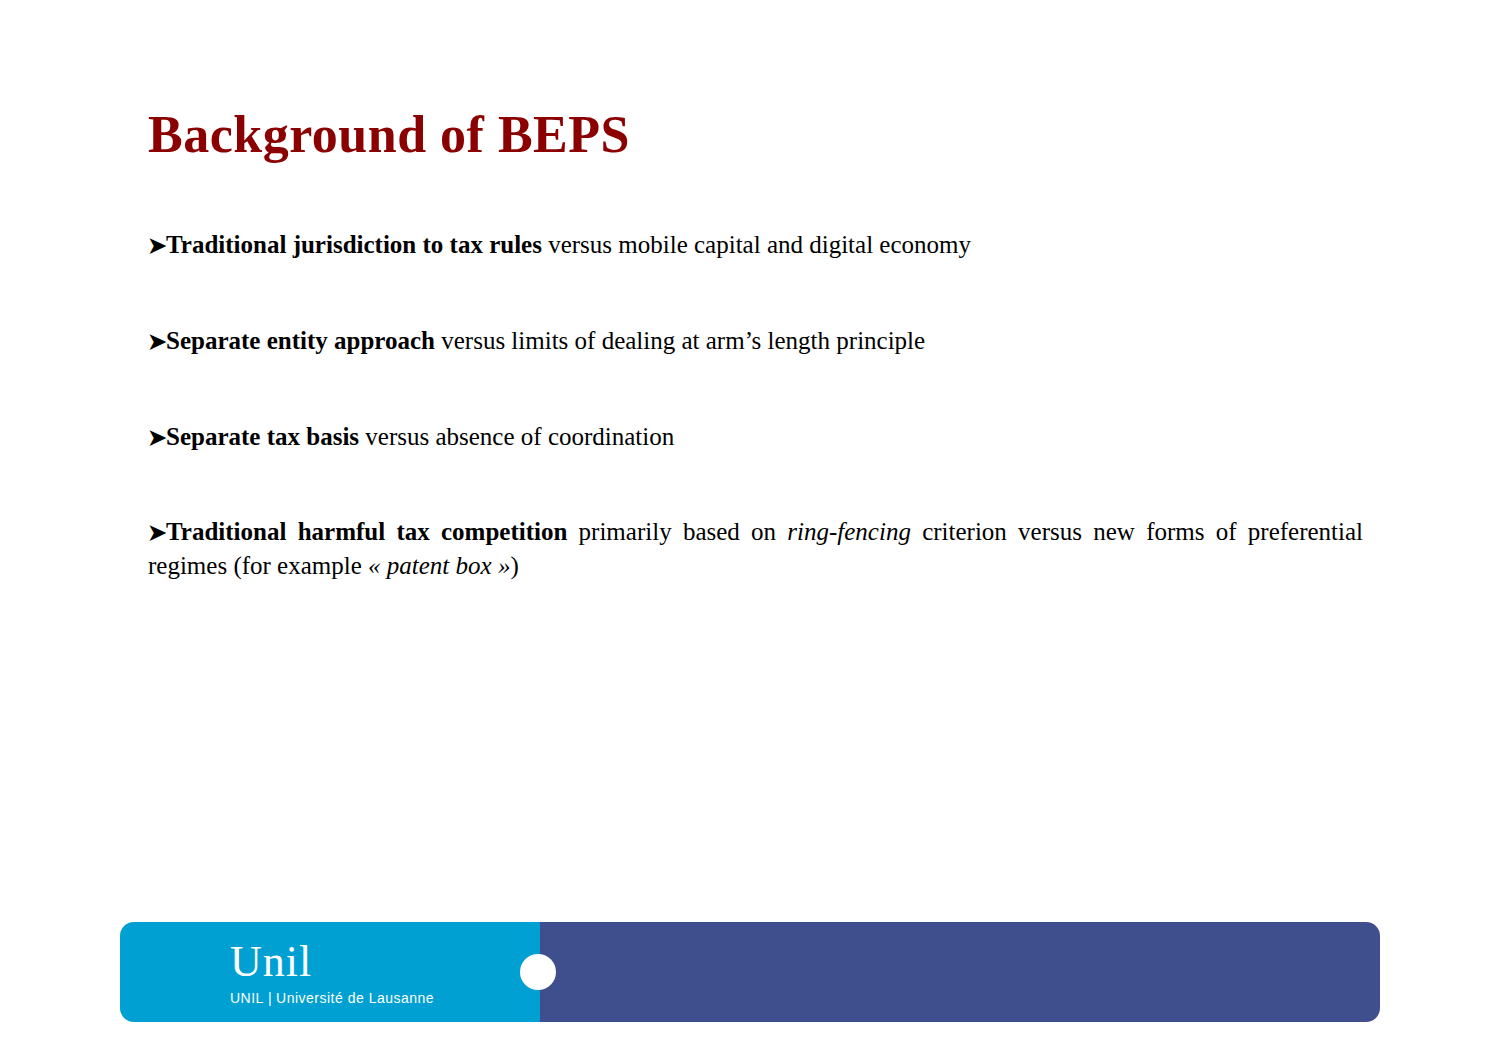Background of BEPS
➤Traditional jurisdiction to tax rules versus mobile capital and digital economy
➤Separate entity approach versus limits of dealing at arm’s length principle
➤Separate tax basis versus absence of coordination
➤Traditional harmful tax competition primarily based on ring-fencing criterion versus new forms of preferential regimes (for example « patent box »)
Unil
UNIL|Université de Lausanne